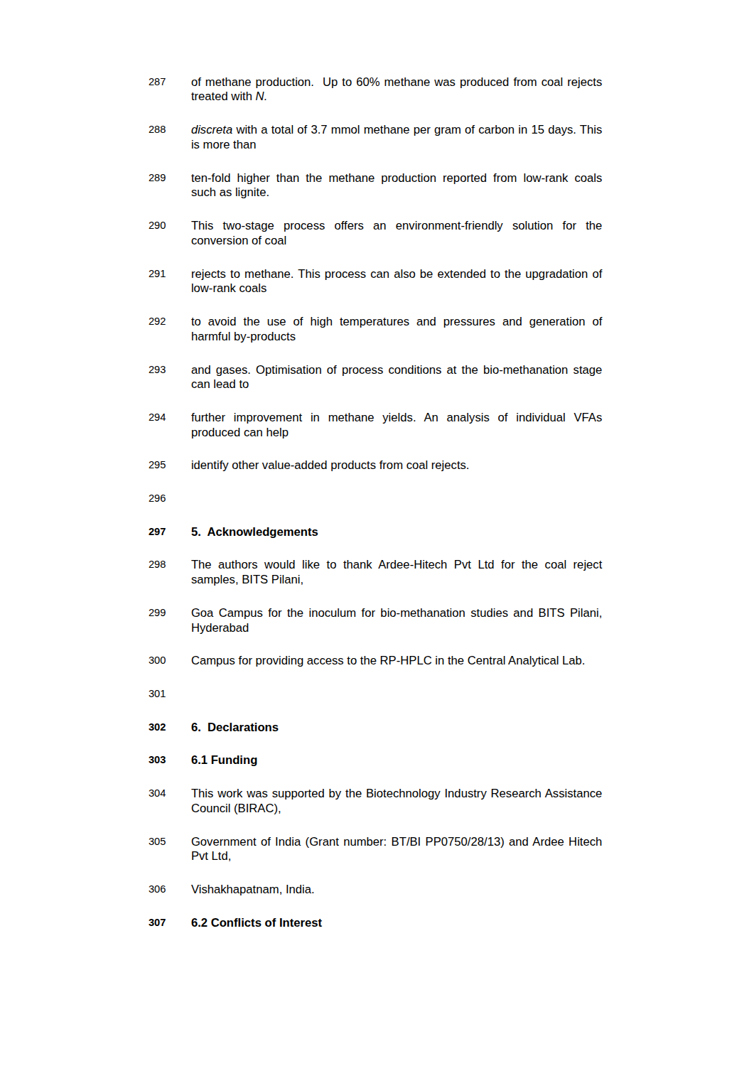of methane production. Up to 60% methane was produced from coal rejects treated with N.
discreta with a total of 3.7 mmol methane per gram of carbon in 15 days. This is more than
ten-fold higher than the methane production reported from low-rank coals such as lignite.
This two-stage process offers an environment-friendly solution for the conversion of coal
rejects to methane. This process can also be extended to the upgradation of low-rank coals
to avoid the use of high temperatures and pressures and generation of harmful by-products
and gases. Optimisation of process conditions at the bio-methanation stage can lead to
further improvement in methane yields. An analysis of individual VFAs produced can help
identify other value-added products from coal rejects.
5. Acknowledgements
The authors would like to thank Ardee-Hitech Pvt Ltd for the coal reject samples, BITS Pilani,
Goa Campus for the inoculum for bio-methanation studies and BITS Pilani, Hyderabad
Campus for providing access to the RP-HPLC in the Central Analytical Lab.
6. Declarations
6.1 Funding
This work was supported by the Biotechnology Industry Research Assistance Council (BIRAC),
Government of India (Grant number: BT/BI PP0750/28/13) and Ardee Hitech Pvt Ltd,
Vishakhapatnam, India.
6.2 Conflicts of Interest